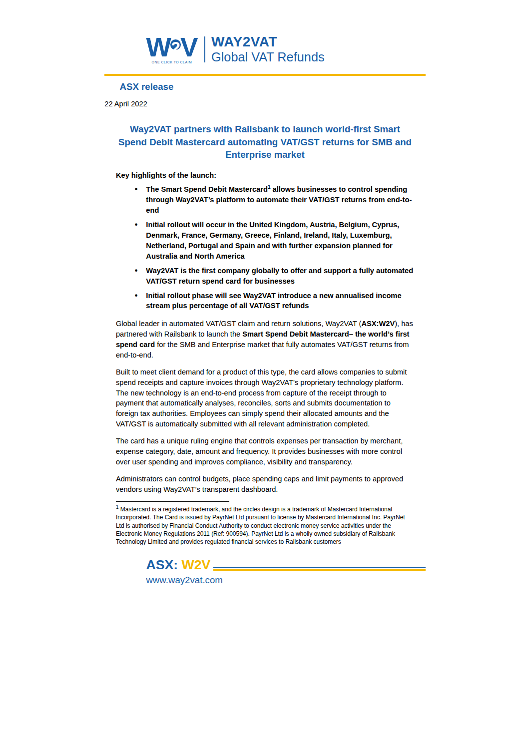W2 V
ONE CLICK TO CLAIM
WAY2VAT
Global VAT Refunds
ASX release
22 April 2022
Way2VAT partners with Railsbank to launch world-first Smart Spend Debit Mastercard automating VAT/GST returns for SMB and Enterprise market
Key highlights of the launch:
The Smart Spend Debit Mastercard1 allows businesses to control spending through Way2VAT’s platform to automate their VAT/GST returns from end-to-end
Initial rollout will occur in the United Kingdom, Austria, Belgium, Cyprus, Denmark, France, Germany, Greece, Finland, Ireland, Italy, Luxemburg, Netherland, Portugal and Spain and with further expansion planned for Australia and North America
Way2VAT is the first company globally to offer and support a fully automated VAT/GST return spend card for businesses
Initial rollout phase will see Way2VAT introduce a new annualised income stream plus percentage of all VAT/GST refunds
Global leader in automated VAT/GST claim and return solutions, Way2VAT (ASX:W2V), has partnered with Railsbank to launch the Smart Spend Debit Mastercard– the world’s first spend card for the SMB and Enterprise market that fully automates VAT/GST returns from end-to-end.
Built to meet client demand for a product of this type, the card allows companies to submit spend receipts and capture invoices through Way2VAT’s proprietary technology platform. The new technology is an end-to-end process from capture of the receipt through to payment that automatically analyses, reconciles, sorts and submits documentation to foreign tax authorities. Employees can simply spend their allocated amounts and the VAT/GST is automatically submitted with all relevant administration completed.
The card has a unique ruling engine that controls expenses per transaction by merchant, expense category, date, amount and frequency. It provides businesses with more control over user spending and improves compliance, visibility and transparency.
Administrators can control budgets, place spending caps and limit payments to approved vendors using Way2VAT’s transparent dashboard.
1 Mastercard is a registered trademark, and the circles design is a trademark of Mastercard International Incorporated. The Card is issued by PayrNet Ltd pursuant to license by Mastercard International Inc. PayrNet Ltd is authorised by Financial Conduct Authority to conduct electronic money service activities under the Electronic Money Regulations 2011 (Ref: 900594). PayrNet Ltd is a wholly owned subsidiary of Railsbank Technology Limited and provides regulated financial services to Railsbank customers
ASX: W2V
www.way2vat.com